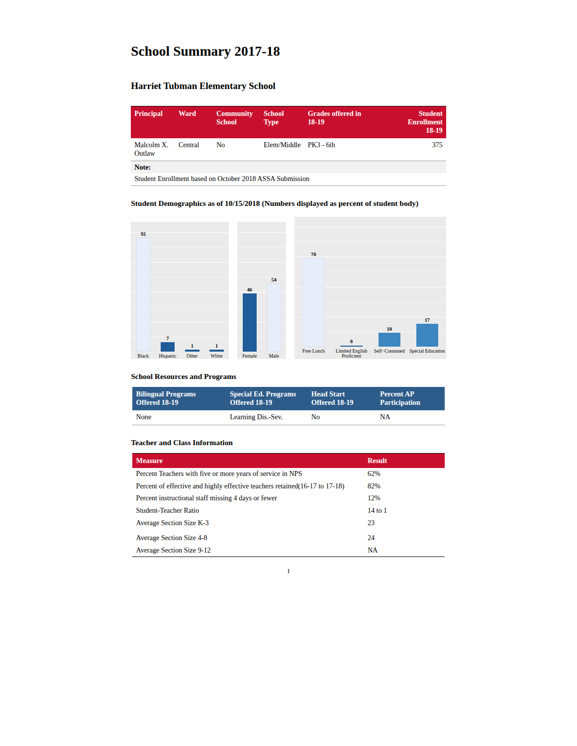School Summary 2017-18
Harriet Tubman Elementary School
| Principal | Ward | Community School | School Type | Grades offered in 18-19 | Student Enrollment 18-19 |
| --- | --- | --- | --- | --- | --- |
| Malcolm X. Outlaw | Central | No | Elem/Middle | PK3 - 6th | 375 |
| Note: |
| Student Enrollment based on October 2018 ASSA Submission |
Student Demographics as of 10/15/2018 (Numbers displayed as percent of student body)
92
7
1
1
Black Hispanic Other White
46
54
Female Male
70
0
10
17
Free Lunch Limited English Proficient Self−Contained Special Education
School Resources and Programs
| Bilingual Programs Offered 18-19 | Special Ed. Programs Offered 18-19 | Head Start Offered 18-19 | Percent AP Participation |
| --- | --- | --- | --- |
| None | Learning Dis.-Sev. | No | NA |
Teacher and Class Information
| Measure | Result |
| --- | --- |
| Percent Teachers with five or more years of service in NPS | 62% |
| Percent of effective and highly effective teachers retained(16-17 to 17-18) | 82% |
| Percent instructional staff missing 4 days or fewer | 12% |
| Student-Teacher Ratio | 14 to 1 |
| Average Section Size K-3 | 23 |
| Average Section Size 4-8 | 24 |
| Average Section Size 9-12 | NA |
1